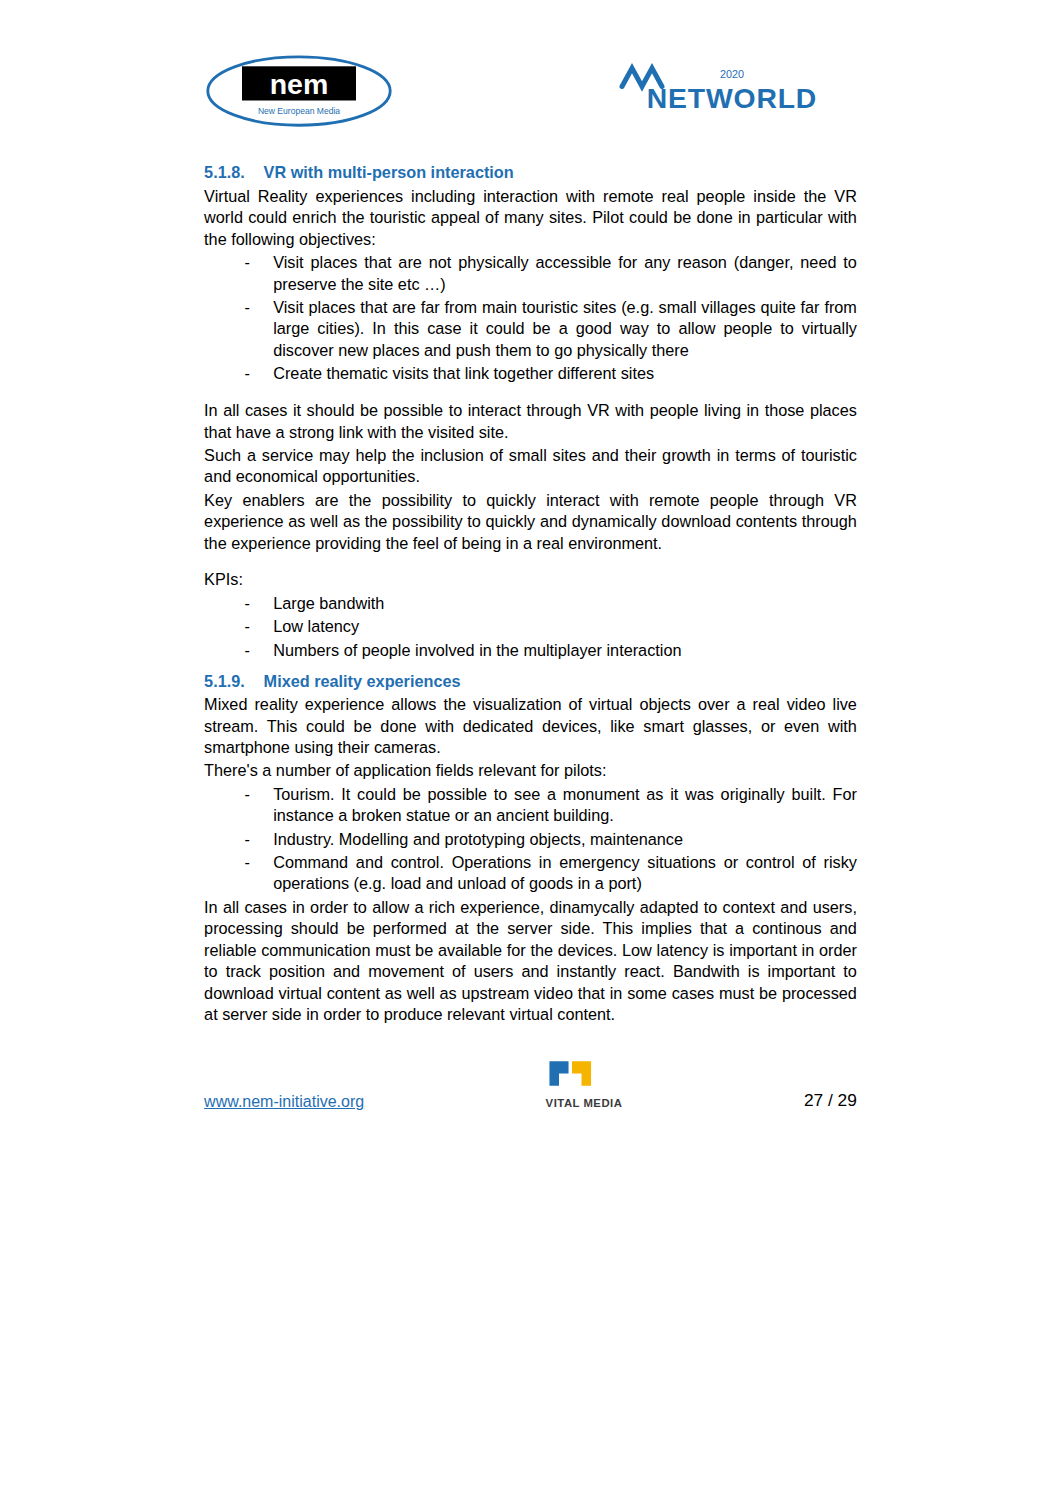nem New European Media
2020 NETWORLD
5.1.8. VR with multi-person interaction
Virtual Reality experiences including interaction with remote real people inside the VR world could enrich the touristic appeal of many sites. Pilot could be done in particular with the following objectives:
Visit places that are not physically accessible for any reason (danger, need to preserve the site etc …)
Visit places that are far from main touristic sites (e.g. small villages quite far from large cities). In this case it could be a good way to allow people to virtually discover new places and push them to go physically there
Create thematic visits that link together different sites
In all cases it should be possible to interact through VR with people living in those places that have a strong link with the visited site.
Such a service may help the inclusion of small sites and their growth in terms of touristic and economical opportunities.
Key enablers are the possibility to quickly interact with remote people through VR experience as well as the possibility to quickly and dynamically download contents through the experience providing the feel of being in a real environment.
KPIs:
Large bandwith
Low latency
Numbers of people involved in the multiplayer interaction
5.1.9. Mixed reality experiences
Mixed reality experience allows the visualization of virtual objects over a real video live stream. This could be done with dedicated devices, like smart glasses, or even with smartphone using their cameras.
There's a number of application fields relevant for pilots:
Tourism. It could be possible to see a monument as it was originally built. For instance a broken statue or an ancient building.
Industry. Modelling and prototyping objects, maintenance
Command and control. Operations in emergency situations or control of risky operations (e.g. load and unload of goods in a port)
In all cases in order to allow a rich experience, dinamycally adapted to context and users, processing should be performed at the server side. This implies that a continous and reliable communication must be available for the devices. Low latency is important in order to track position and movement of users and instantly react. Bandwith is important to download virtual content as well as upstream video that in some cases must be processed at server side in order to produce relevant virtual content.
www.nem-initiative.org
VITAL MEDIA
27 / 29